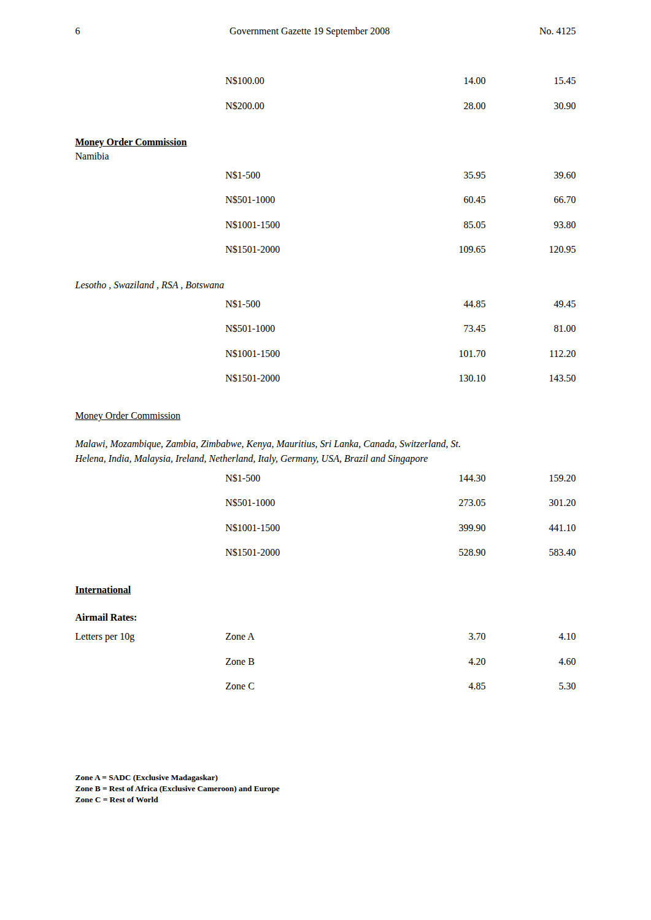6 Government Gazette 19 September 2008 No. 4125
| | N$100.00 | 14.00 | 15.45 |
| | N$200.00 | 28.00 | 30.90 |
Money Order Commission
Namibia
| | N$1-500 | 35.95 | 39.60 |
| | N$501-1000 | 60.45 | 66.70 |
| | N$1001-1500 | 85.05 | 93.80 |
| | N$1501-2000 | 109.65 | 120.95 |
Lesotho , Swaziland , RSA , Botswana
| | N$1-500 | 44.85 | 49.45 |
| | N$501-1000 | 73.45 | 81.00 |
| | N$1001-1500 | 101.70 | 112.20 |
| | N$1501-2000 | 130.10 | 143.50 |
Money Order Commission
Malawi, Mozambique, Zambia, Zimbabwe, Kenya, Mauritius, Sri Lanka, Canada, Switzerland, St.
Helena, India, Malaysia, Ireland, Netherland, Italy, Germany, USA, Brazil and Singapore
| | N$1-500 | 144.30 | 159.20 |
| | N$501-1000 | 273.05 | 301.20 |
| | N$1001-1500 | 399.90 | 441.10 |
| | N$1501-2000 | 528.90 | 583.40 |
International
Airmail Rates:
| Letters per 10g | Zone A | 3.70 | 4.10 |
| | Zone B | 4.20 | 4.60 |
| | Zone C | 4.85 | 5.30 |
Zone A = SADC (Exclusive Madagaskar)
Zone B = Rest of Africa (Exclusive Cameroon) and Europe
Zone C = Rest of World